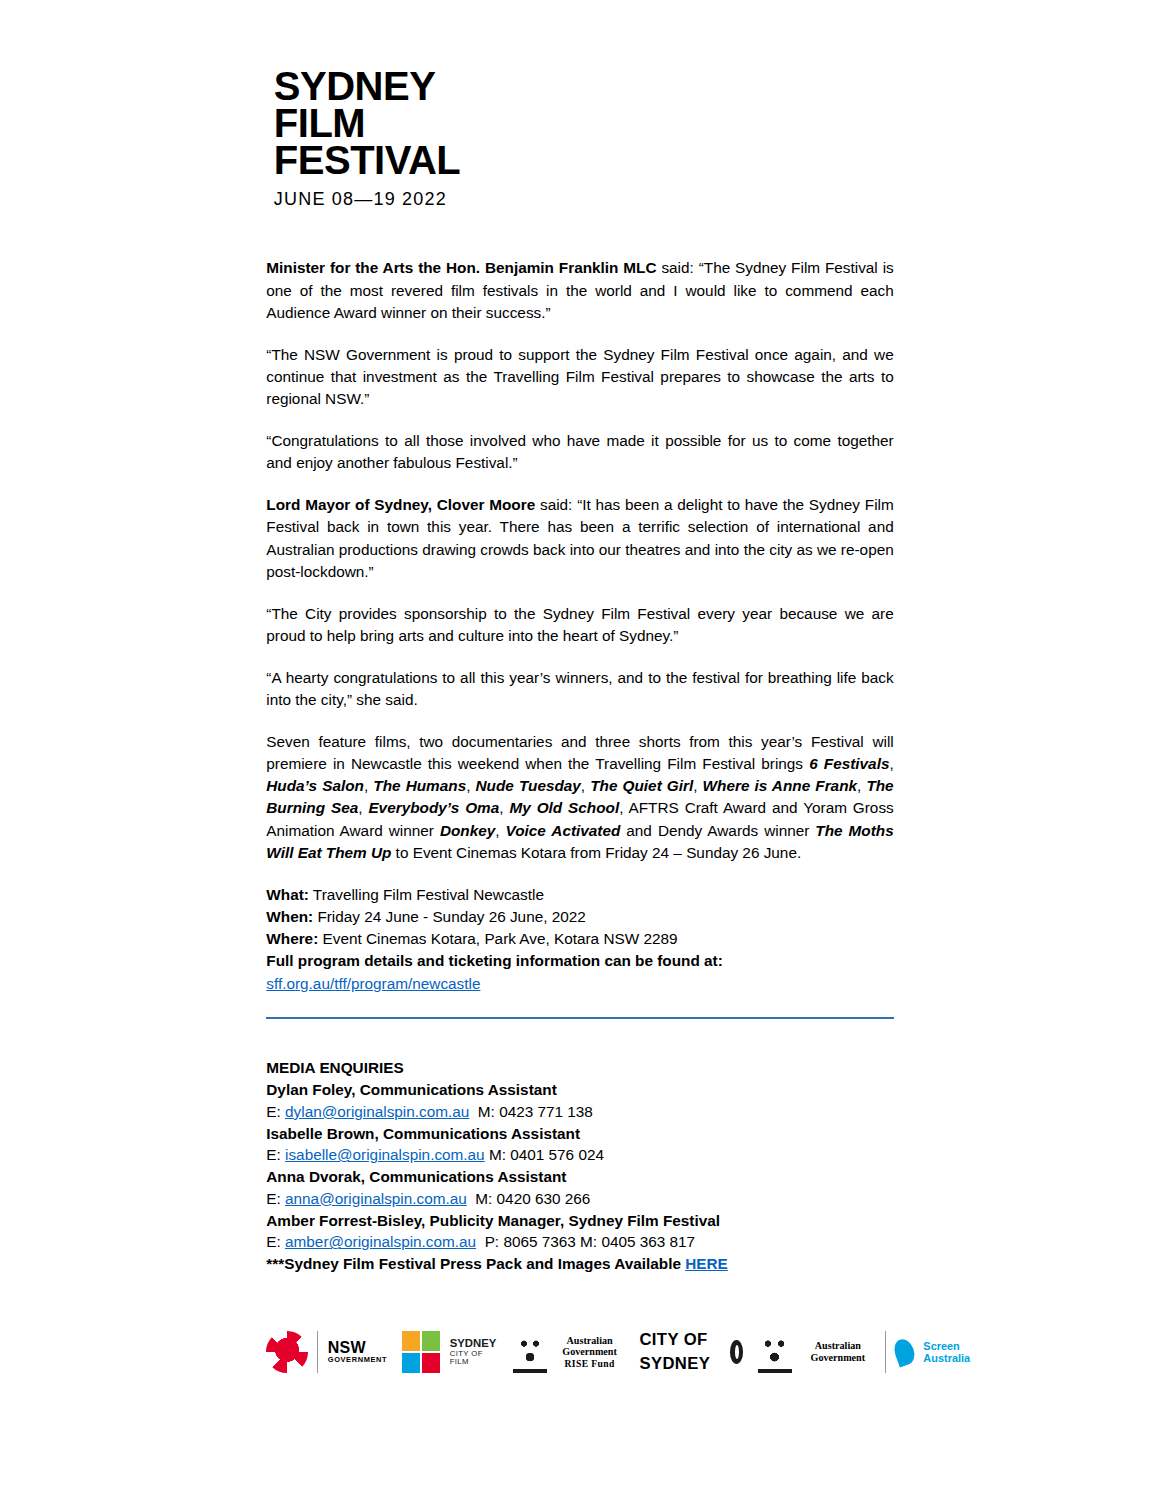Sydney
Film
Festival
June 08—19 2022
Minister for the Arts the Hon. Benjamin Franklin MLC said: “The Sydney Film Festival is one of the most revered film festivals in the world and I would like to commend each Audience Award winner on their success.”
“The NSW Government is proud to support the Sydney Film Festival once again, and we continue that investment as the Travelling Film Festival prepares to showcase the arts to regional NSW.”
“Congratulations to all those involved who have made it possible for us to come together and enjoy another fabulous Festival.”
Lord Mayor of Sydney, Clover Moore said: “It has been a delight to have the Sydney Film Festival back in town this year. There has been a terrific selection of international and Australian productions drawing crowds back into our theatres and into the city as we re-open post-lockdown.”
“The City provides sponsorship to the Sydney Film Festival every year because we are proud to help bring arts and culture into the heart of Sydney.”
“A hearty congratulations to all this year’s winners, and to the festival for breathing life back into the city,” she said.
Seven feature films, two documentaries and three shorts from this year’s Festival will premiere in Newcastle this weekend when the Travelling Film Festival brings 6 Festivals, Huda’s Salon, The Humans, Nude Tuesday, The Quiet Girl, Where is Anne Frank, The Burning Sea, Everybody’s Oma, My Old School, AFTRS Craft Award and Yoram Gross Animation Award winner Donkey, Voice Activated and Dendy Awards winner The Moths Will Eat Them Up to Event Cinemas Kotara from Friday 24 – Sunday 26 June.
What: Travelling Film Festival Newcastle
When: Friday 24 June - Sunday 26 June, 2022
Where: Event Cinemas Kotara, Park Ave, Kotara NSW 2289
Full program details and ticketing information can be found at: sff.org.au/tff/program/newcastle
MEDIA ENQUIRIES
Dylan Foley, Communications Assistant
E: dylan@originalspin.com.au M: 0423 771 138
Isabelle Brown, Communications Assistant
E: isabelle@originalspin.com.au M: 0401 576 024
Anna Dvorak, Communications Assistant
E: anna@originalspin.com.au M: 0420 630 266
Amber Forrest-Bisley, Publicity Manager, Sydney Film Festival
E: amber@originalspin.com.au P: 8065 7363 M: 0405 363 817
***Sydney Film Festival Press Pack and Images Available HERE
NSW GOVERNMENT
SYDNEYCITY OF FILM
Australian Government
RISE Fund
City of Sydney
Australian Government
Screen
Australia